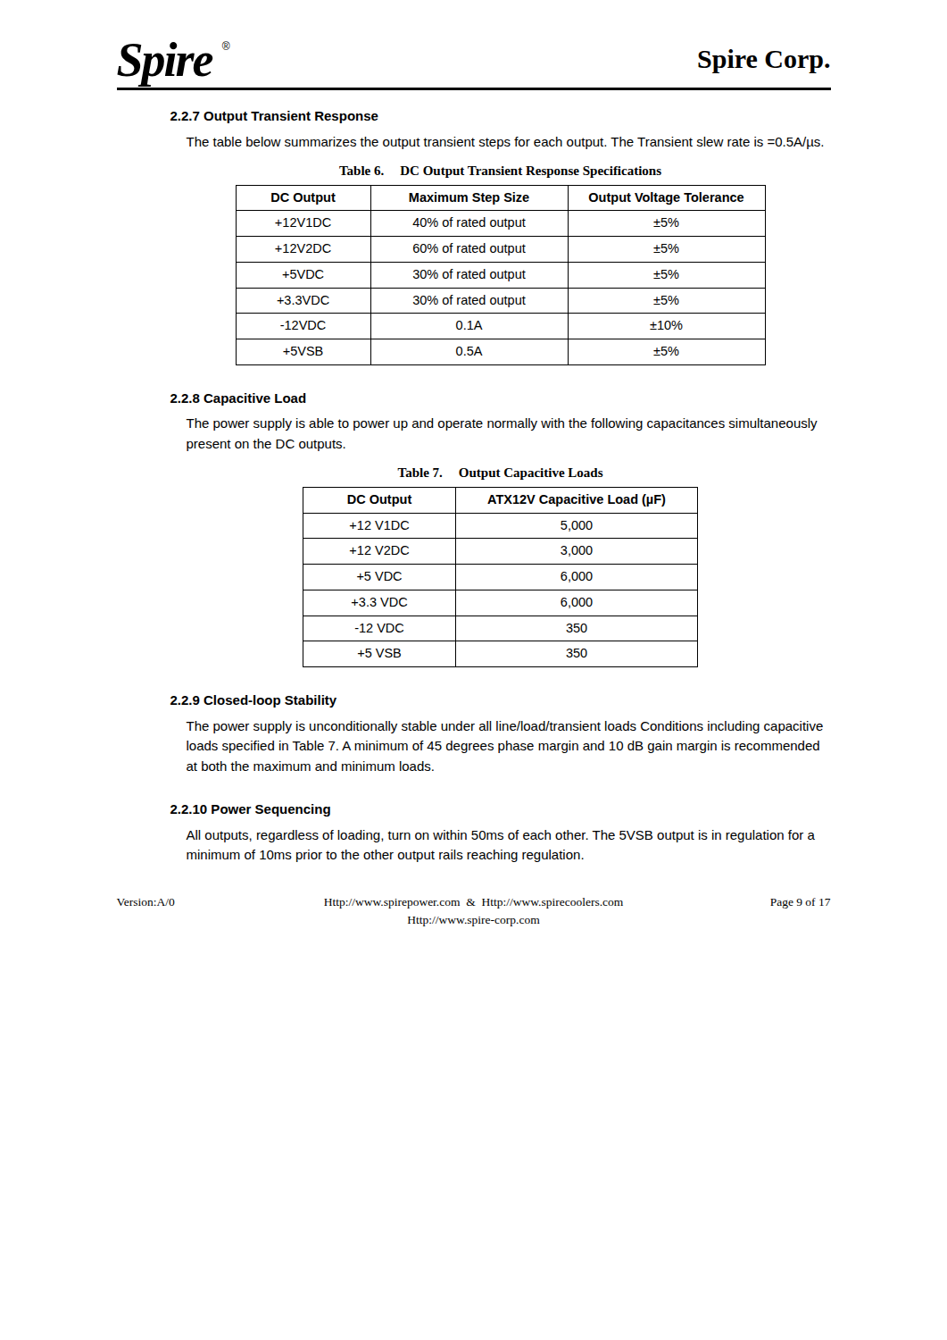Spire®
Spire Corp.
2.2.7 Output Transient Response
The table below summarizes the output transient steps for each output. The Transient slew rate is =0.5A/µs.
Table 6. DC Output Transient Response Specifications
| DC Output | Maximum Step Size | Output Voltage Tolerance |
| --- | --- | --- |
| +12V1DC | 40% of rated output | ±5% |
| +12V2DC | 60% of rated output | ±5% |
| +5VDC | 30% of rated output | ±5% |
| +3.3VDC | 30% of rated output | ±5% |
| -12VDC | 0.1A | ±10% |
| +5VSB | 0.5A | ±5% |
2.2.8 Capacitive Load
The power supply is able to power up and operate normally with the following capacitances simultaneously present on the DC outputs.
Table 7. Output Capacitive Loads
| DC Output | ATX12V Capacitive Load (µF) |
| --- | --- |
| +12 V1DC | 5,000 |
| +12 V2DC | 3,000 |
| +5 VDC | 6,000 |
| +3.3 VDC | 6,000 |
| -12 VDC | 350 |
| +5 VSB | 350 |
2.2.9 Closed-loop Stability
The power supply is unconditionally stable under all line/load/transient loads Conditions including capacitive loads specified in Table 7. A minimum of 45 degrees phase margin and 10 dB gain margin is recommended at both the maximum and minimum loads.
2.2.10 Power Sequencing
All outputs, regardless of loading, turn on within 50ms of each other. The 5VSB output is in regulation for a minimum of 10ms prior to the other output rails reaching regulation.
Version:A/0
Http://www.spirepower.com & Http://www.spirecoolers.com
Http://www.spire-corp.com
Page 9 of 17